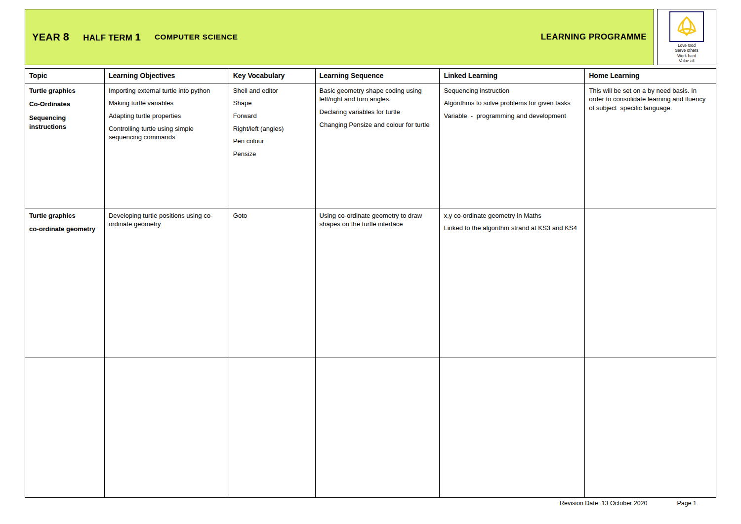YEAR 8 HALF TERM 1 COMPUTER SCIENCE LEARNING PROGRAMME
Love God
Serve others
Work hard
Value all
| Topic | Learning Objectives | Key Vocabulary | Learning Sequence | Linked Learning | Home Learning |
| --- | --- | --- | --- | --- | --- |
| Turtle graphics Co-Ordinates Sequencing instructions | Importing external turtle into python Making turtle variables Adapting turtle properties Controlling turtle using simple sequencing commands | Shell and editor Shape Forward Right/left (angles) Pen colour Pensize | Basic geometry shape coding using left/right and turn angles. Declaring variables for turtle Changing Pensize and colour for turtle | Sequencing instruction Algorithms to solve problems for given tasks Variable - programming and development | This will be set on a by need basis. In order to consolidate learning and fluency of subject specific language. |
| Turtle graphics co-ordinate geometry | Developing turtle positions using co-ordinate geometry | Goto | Using co-ordinate geometry to draw shapes on the turtle interface | x,y co-ordinate geometry in Maths Linked to the algorithm strand at KS3 and KS4 | |
Revision Date: 13 October 2020 Page 1